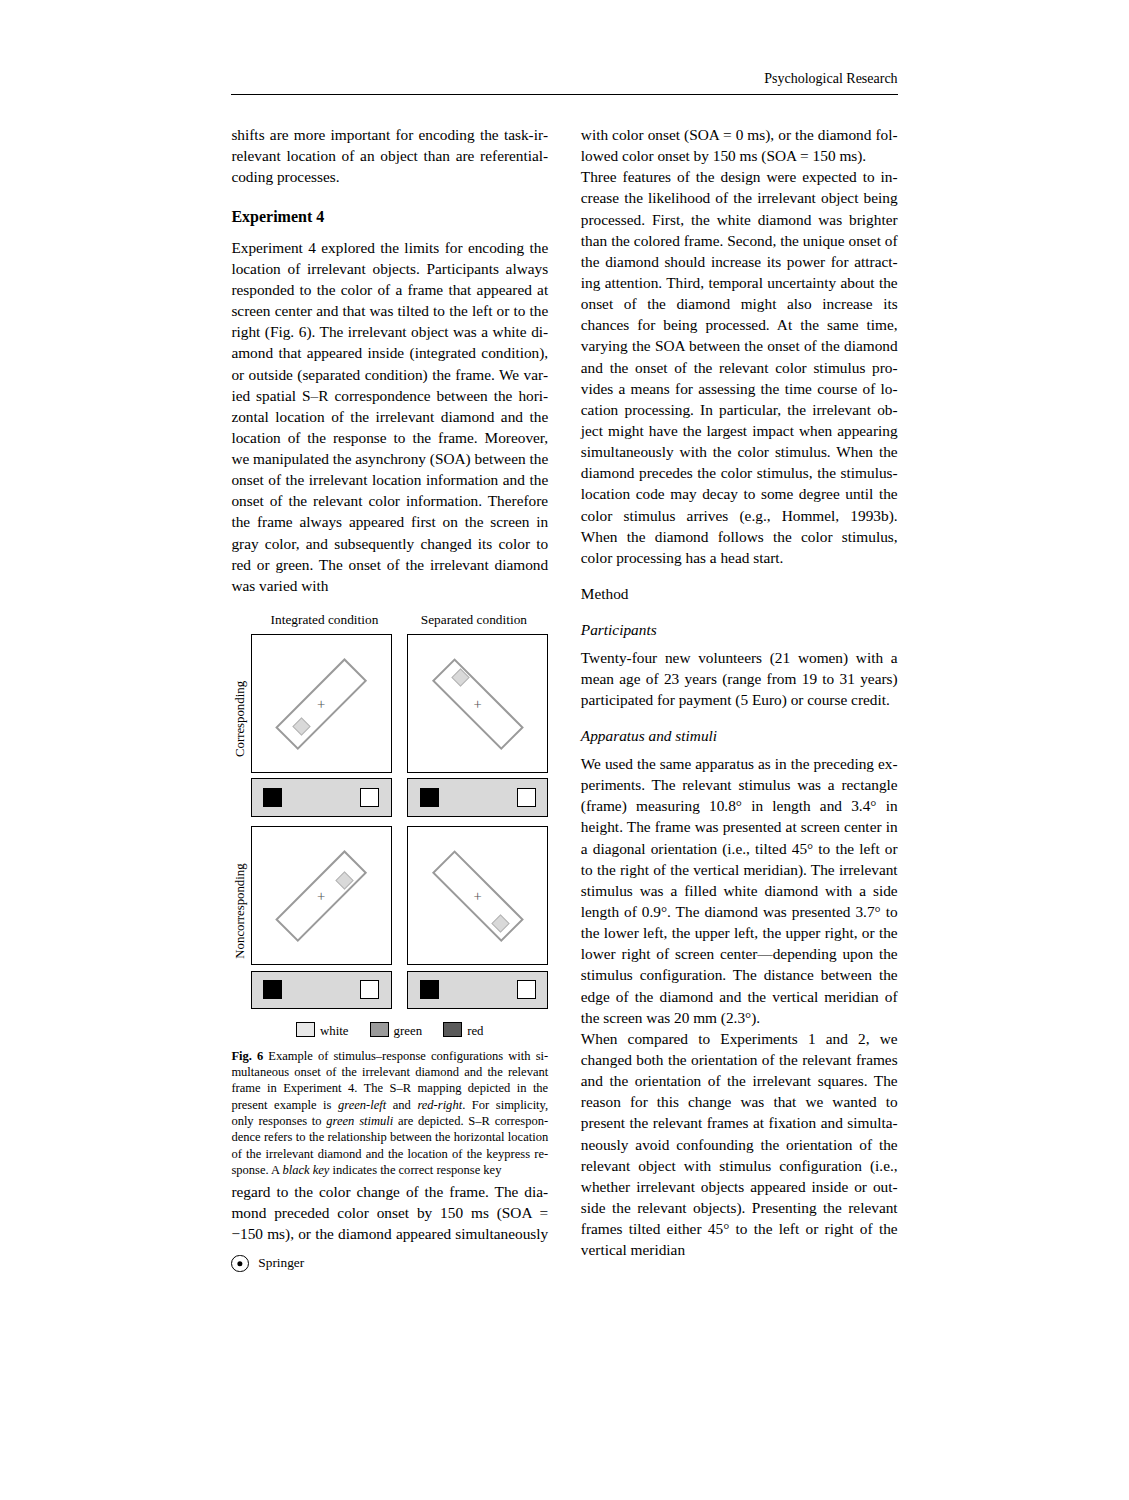Psychological Research
shifts are more important for encoding the task-irrelevant location of an object than are referential-coding processes.
Experiment 4
Experiment 4 explored the limits for encoding the location of irrelevant objects. Participants always responded to the color of a frame that appeared at screen center and that was tilted to the left or to the right (Fig. 6). The irrelevant object was a white diamond that appeared inside (integrated condition), or outside (separated condition) the frame. We varied spatial S–R correspondence between the horizontal location of the irrelevant diamond and the location of the response to the frame. Moreover, we manipulated the asynchrony (SOA) between the onset of the irrelevant location information and the onset of the relevant color information. Therefore the frame always appeared first on the screen in gray color, and subsequently changed its color to red or green. The onset of the irrelevant diamond was varied with
Integrated condition Separated condition
Corresponding Noncorresponding
+
+
+
+
white green red
Fig. 6 Example of stimulus–response configurations with simultaneous onset of the irrelevant diamond and the relevant frame in Experiment 4. The S–R mapping depicted in the present example is green-left and red-right. For simplicity, only responses to green stimuli are depicted. S–R correspondence refers to the relationship between the horizontal location of the irrelevant diamond and the location of the keypress response. A black key indicates the correct response key
regard to the color change of the frame. The diamond preceded color onset by 150 ms (SOA = −150 ms), or the diamond appeared simultaneously with color onset (SOA = 0 ms), or the diamond followed color onset by 150 ms (SOA = 150 ms).
Three features of the design were expected to increase the likelihood of the irrelevant object being processed. First, the white diamond was brighter than the colored frame. Second, the unique onset of the diamond should increase its power for attracting attention. Third, temporal uncertainty about the onset of the diamond might also increase its chances for being processed. At the same time, varying the SOA between the onset of the diamond and the onset of the relevant color stimulus provides a means for assessing the time course of location processing. In particular, the irrelevant object might have the largest impact when appearing simultaneously with the color stimulus. When the diamond precedes the color stimulus, the stimulus-location code may decay to some degree until the color stimulus arrives (e.g., Hommel, 1993b). When the diamond follows the color stimulus, color processing has a head start.
Method
Participants
Twenty-four new volunteers (21 women) with a mean age of 23 years (range from 19 to 31 years) participated for payment (5 Euro) or course credit.
Apparatus and stimuli
We used the same apparatus as in the preceding experiments. The relevant stimulus was a rectangle (frame) measuring 10.8° in length and 3.4° in height. The frame was presented at screen center in a diagonal orientation (i.e., tilted 45° to the left or to the right of the vertical meridian). The irrelevant stimulus was a filled white diamond with a side length of 0.9°. The diamond was presented 3.7° to the lower left, the upper left, the upper right, or the lower right of screen center—depending upon the stimulus configuration. The distance between the edge of the diamond and the vertical meridian of the screen was 20 mm (2.3°).
When compared to Experiments 1 and 2, we changed both the orientation of the relevant frames and the orientation of the irrelevant squares. The reason for this change was that we wanted to present the relevant frames at fixation and simultaneously avoid confounding the orientation of the relevant object with stimulus configuration (i.e., whether irrelevant objects appeared inside or outside the relevant objects). Presenting the relevant frames tilted either 45° to the left or right of the vertical meridian
Springer